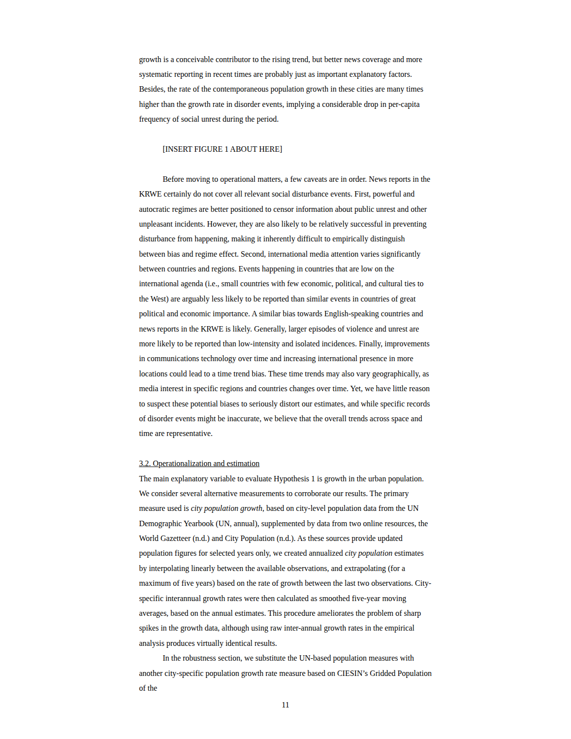growth is a conceivable contributor to the rising trend, but better news coverage and more systematic reporting in recent times are probably just as important explanatory factors. Besides, the rate of the contemporaneous population growth in these cities are many times higher than the growth rate in disorder events, implying a considerable drop in per-capita frequency of social unrest during the period.
[INSERT FIGURE 1 ABOUT HERE]
Before moving to operational matters, a few caveats are in order. News reports in the KRWE certainly do not cover all relevant social disturbance events. First, powerful and autocratic regimes are better positioned to censor information about public unrest and other unpleasant incidents. However, they are also likely to be relatively successful in preventing disturbance from happening, making it inherently difficult to empirically distinguish between bias and regime effect. Second, international media attention varies significantly between countries and regions. Events happening in countries that are low on the international agenda (i.e., small countries with few economic, political, and cultural ties to the West) are arguably less likely to be reported than similar events in countries of great political and economic importance. A similar bias towards English-speaking countries and news reports in the KRWE is likely. Generally, larger episodes of violence and unrest are more likely to be reported than low-intensity and isolated incidences. Finally, improvements in communications technology over time and increasing international presence in more locations could lead to a time trend bias. These time trends may also vary geographically, as media interest in specific regions and countries changes over time. Yet, we have little reason to suspect these potential biases to seriously distort our estimates, and while specific records of disorder events might be inaccurate, we believe that the overall trends across space and time are representative.
3.2. Operationalization and estimation
The main explanatory variable to evaluate Hypothesis 1 is growth in the urban population. We consider several alternative measurements to corroborate our results. The primary measure used is city population growth, based on city-level population data from the UN Demographic Yearbook (UN, annual), supplemented by data from two online resources, the World Gazetteer (n.d.) and City Population (n.d.). As these sources provide updated population figures for selected years only, we created annualized city population estimates by interpolating linearly between the available observations, and extrapolating (for a maximum of five years) based on the rate of growth between the last two observations. City-specific interannual growth rates were then calculated as smoothed five-year moving averages, based on the annual estimates. This procedure ameliorates the problem of sharp spikes in the growth data, although using raw inter-annual growth rates in the empirical analysis produces virtually identical results.
In the robustness section, we substitute the UN-based population measures with another city-specific population growth rate measure based on CIESIN’s Gridded Population of the
11